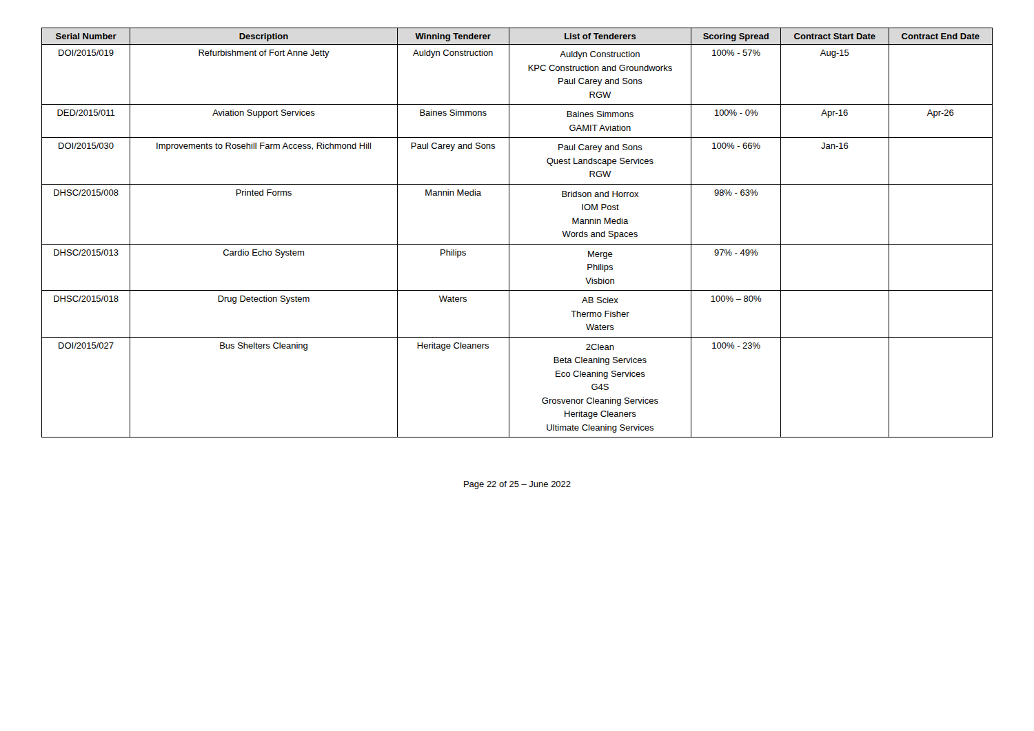| Serial Number | Description | Winning Tenderer | List of Tenderers | Scoring Spread | Contract Start Date | Contract End Date |
| --- | --- | --- | --- | --- | --- | --- |
| DOI/2015/019 | Refurbishment of Fort Anne Jetty | Auldyn Construction | Auldyn Construction KPC Construction and Groundworks Paul Carey and Sons RGW | 100% - 57% | Aug-15 | |
| DED/2015/011 | Aviation Support Services | Baines Simmons | Baines Simmons GAMIT Aviation | 100% - 0% | Apr-16 | Apr-26 |
| DOI/2015/030 | Improvements to Rosehill Farm Access, Richmond Hill | Paul Carey and Sons | Paul Carey and Sons Quest Landscape Services RGW | 100% - 66% | Jan-16 | |
| DHSC/2015/008 | Printed Forms | Mannin Media | Bridson and Horrox IOM Post Mannin Media Words and Spaces | 98% - 63% | | |
| DHSC/2015/013 | Cardio Echo System | Philips | Merge Philips Visbion | 97% - 49% | | |
| DHSC/2015/018 | Drug Detection System | Waters | AB Sciex Thermo Fisher Waters | 100% – 80% | | |
| DOI/2015/027 | Bus Shelters Cleaning | Heritage Cleaners | 2Clean Beta Cleaning Services Eco Cleaning Services G4S Grosvenor Cleaning Services Heritage Cleaners Ultimate Cleaning Services | 100% - 23% | | |
Page 22 of 25 – June 2022